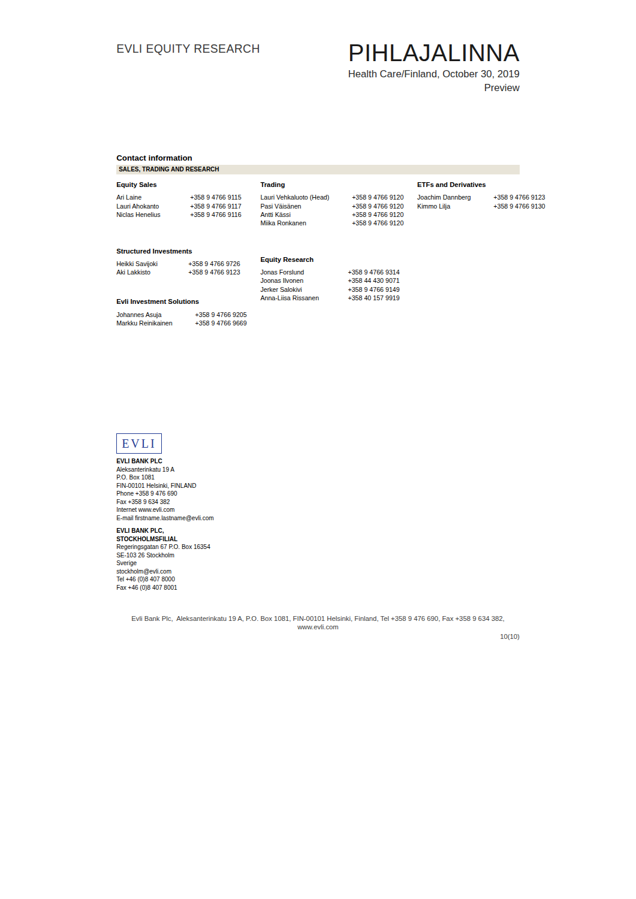EVLI EQUITY RESEARCH
PIHLAJALINNA
Health Care/Finland, October 30, 2019
Preview
Contact information
SALES, TRADING AND RESEARCH
Equity Sales
| Ari Laine | +358 9 4766 9115 |
| Lauri Ahokanto | +358 9 4766 9117 |
| Niclas Henelius | +358 9 4766 9116 |
Structured Investments
| Heikki Savijoki | +358 9 4766 9726 |
| Aki Lakkisto | +358 9 4766 9123 |
Evli Investment Solutions
| Johannes Asuja | +358 9 4766 9205 |
| Markku Reinikainen | +358 9 4766 9669 |
Trading
| Lauri Vehkaluoto (Head) | +358 9 4766 9120 |
| Pasi Väisänen | +358 9 4766 9120 |
| Antti Kässi | +358 9 4766 9120 |
| Miika Ronkanen | +358 9 4766 9120 |
Equity Research
| Jonas Forslund | +358 9 4766 9314 |
| Joonas Ilvonen | +358 44 430 9071 |
| Jerker Salokivi | +358 9 4766 9149 |
| Anna-Liisa Rissanen | +358 40 157 9919 |
ETFs and Derivatives
| Joachim Dannberg | +358 9 4766 9123 |
| Kimmo Lilja | +358 9 4766 9130 |
EVLI
EVLI BANK PLC
Aleksanterinkatu 19 A
P.O. Box 1081
FIN-00101 Helsinki, FINLAND
Phone +358 9 476 690
Fax +358 9 634 382
Internet www.evli.com
E-mail firstname.lastname@evli.com
EVLI BANK PLC,
STOCKHOLMSFILIAL
Regeringsgatan 67 P.O. Box 16354
SE-103 26 Stockholm
Sverige
stockholm@evli.com
Tel +46 (0)8 407 8000
Fax +46 (0)8 407 8001
Evli Bank Plc, Aleksanterinkatu 19 A, P.O. Box 1081, FIN-00101 Helsinki, Finland, Tel +358 9 476 690, Fax +358 9 634 382, www.evli.com
10(10)